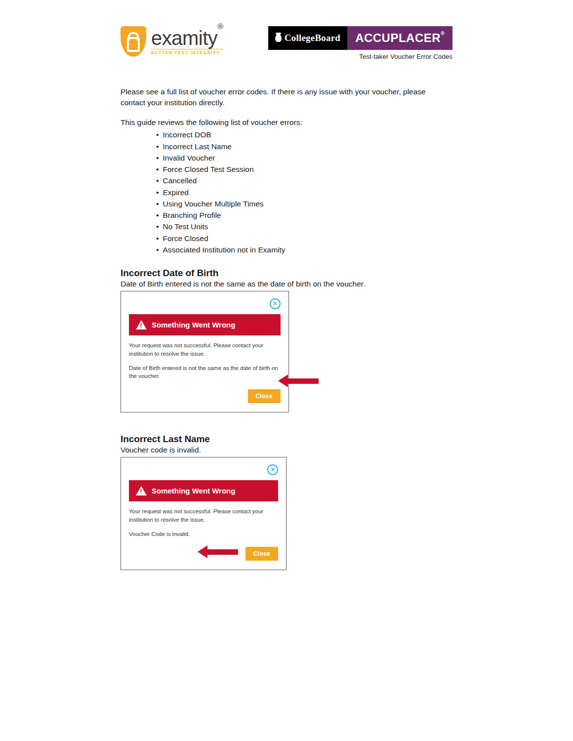examity®
Better Test Integrity.
CollegeBoard
ACCUPLACER®
Test-taker Voucher Error Codes
Please see a full list of voucher error codes. If there is any issue with your voucher, please contact your institution directly.
This guide reviews the following list of voucher errors:
Incorrect DOB
Incorrect Last Name
Invalid Voucher
Force Closed Test Session
Cancelled
Expired
Using Voucher Multiple Times
Branching Profile
No Test Units
Force Closed
Associated Institution not in Examity
Incorrect Date of Birth
Date of Birth entered is not the same as the date of birth on the voucher.
✕
Something Went Wrong
Your request was not successful. Please contact your institution to resolve the issue.
Date of Birth entered is not the same as the date of birth on the voucher.
Close
Incorrect Last Name
Voucher code is invalid.
✕
Something Went Wrong
Your request was not successful. Please contact your institution to resolve the issue.
Voucher Code is invalid.
Close